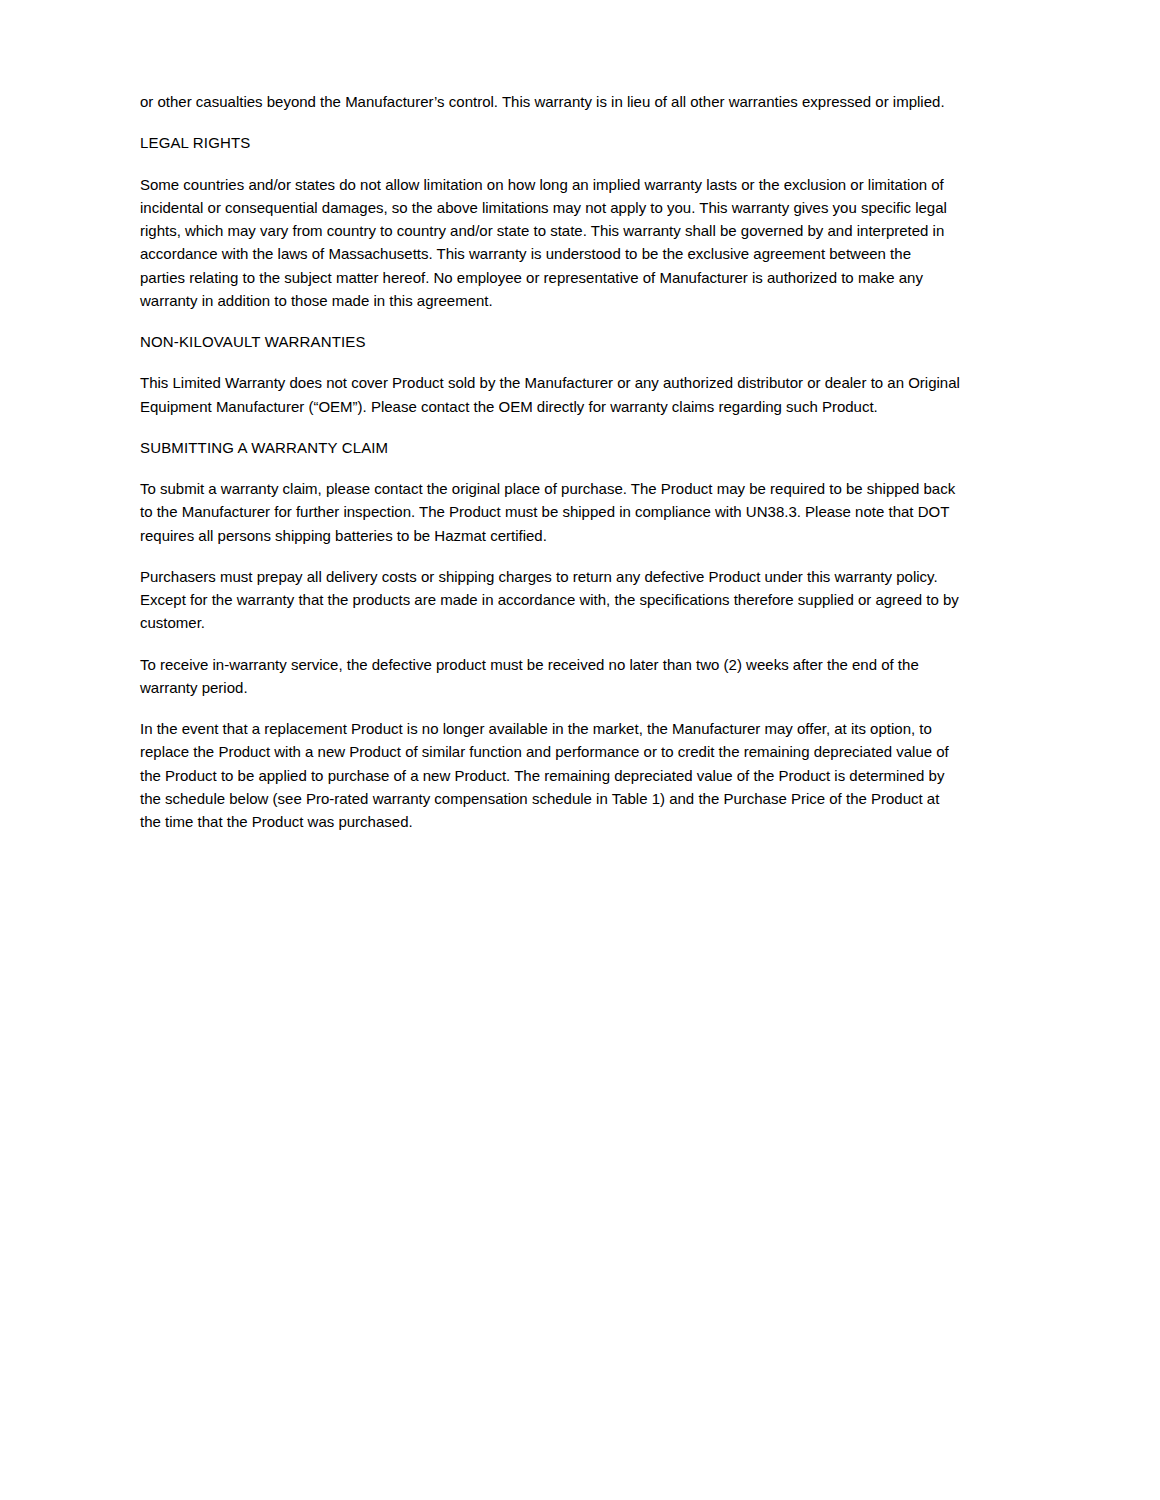or other casualties beyond the Manufacturer’s control. This warranty is in lieu of all other warranties expressed or implied.
Legal Rights
Some countries and/or states do not allow limitation on how long an implied warranty lasts or the exclusion or limitation of incidental or consequential damages, so the above limitations may not apply to you. This warranty gives you specific legal rights, which may vary from country to country and/or state to state. This warranty shall be governed by and interpreted in accordance with the laws of Massachusetts. This warranty is understood to be the exclusive agreement between the parties relating to the subject matter hereof. No employee or representative of Manufacturer is authorized to make any warranty in addition to those made in this agreement.
Non-Kilovault Warranties
This Limited Warranty does not cover Product sold by the Manufacturer or any authorized distributor or dealer to an Original Equipment Manufacturer (“OEM”). Please contact the OEM directly for warranty claims regarding such Product.
Submitting a Warranty Claim
To submit a warranty claim, please contact the original place of purchase. The Product may be required to be shipped back to the Manufacturer for further inspection. The Product must be shipped in compliance with UN38.3. Please note that DOT requires all persons shipping batteries to be Hazmat certified.
Purchasers must prepay all delivery costs or shipping charges to return any defective Product under this warranty policy. Except for the warranty that the products are made in accordance with, the specifications therefore supplied or agreed to by customer.
To receive in-warranty service, the defective product must be received no later than two (2) weeks after the end of the warranty period.
In the event that a replacement Product is no longer available in the market, the Manufacturer may offer, at its option, to replace the Product with a new Product of similar function and performance or to credit the remaining depreciated value of the Product to be applied to purchase of a new Product. The remaining depreciated value of the Product is determined by the schedule below (see Pro-rated warranty compensation schedule in Table 1) and the Purchase Price of the Product at the time that the Product was purchased.